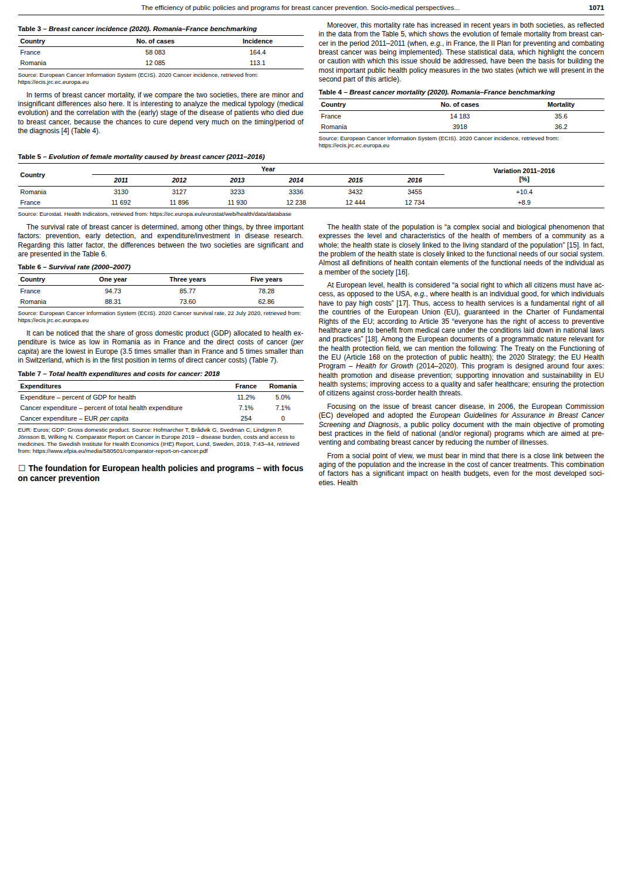The efficiency of public policies and programs for breast cancer prevention. Socio-medical perspectives...
1071
Table 3 – Breast cancer incidence (2020). Romania–France benchmarking
| Country | No. of cases | Incidence |
| --- | --- | --- |
| France | 58 083 | 164.4 |
| Romania | 12 085 | 113.1 |
Source: European Cancer Information System (ECIS). 2020 Cancer incidence, retrieved from: https://ecis.jrc.ec.europa.eu
In terms of breast cancer mortality, if we compare the two societies, there are minor and insignificant differences also here. It is interesting to analyze the medical typology (medical evolution) and the correlation with the (early) stage of the disease of patients who died due to breast cancer, because the chances to cure depend very much on the timing/period of the diagnosis [4] (Table 4).
Moreover, this mortality rate has increased in recent years in both societies, as reflected in the data from the Table 5, which shows the evolution of female mortality from breast cancer in the period 2011–2011 (when, e.g., in France, the II Plan for preventing and combating breast cancer was being implemented). These statistical data, which highlight the concern or caution with which this issue should be addressed, have been the basis for building the most important public health policy measures in the two states (which we will present in the second part of this article).
Table 4 – Breast cancer mortality (2020). Romania–France benchmarking
| Country | No. of cases | Mortality |
| --- | --- | --- |
| France | 14 183 | 35.6 |
| Romania | 3918 | 36.2 |
Source: European Cancer Information System (ECIS). 2020 Cancer incidence, retrieved from: https://ecis.jrc.ec.europa.eu
Table 5 – Evolution of female mortality caused by breast cancer (2011–2016)
| Country | Year | Variation 2011–2016 [%] |
| --- | --- | --- |
| 2011 | 2012 | 2013 | 2014 | 2015 | 2016 |
| Romania | 3130 | 3127 | 3233 | 3336 | 3432 | 3455 | +10.4 |
| France | 11 692 | 11 896 | 11 930 | 12 238 | 12 444 | 12 734 | +8.9 |
Source: Eurostat. Health Indicators, retrieved from: https://ec.europa.eu/eurostat/web/health/data/database
The survival rate of breast cancer is determined, among other things, by three important factors: prevention, early detection, and expenditure/investment in disease research. Regarding this latter factor, the differences between the two societies are significant and are presented in the Table 6.
Table 6 – Survival rate (2000–2007)
| Country | One year | Three years | Five years |
| --- | --- | --- | --- |
| France | 94.73 | 85.77 | 78.28 |
| Romania | 88.31 | 73.60 | 62.86 |
Source: European Cancer Information System (ECIS). 2020 Cancer survival rate, 22 July 2020, retrieved from: https://ecis.jrc.ec.europa.eu
It can be noticed that the share of gross domestic product (GDP) allocated to health expenditure is twice as low in Romania as in France and the direct costs of cancer (per capita) are the lowest in Europe (3.5 times smaller than in France and 5 times smaller than in Switzerland, which is in the first position in terms of direct cancer costs) (Table 7).
Table 7 – Total health expenditures and costs for cancer: 2018
| Expenditures | France | Romania |
| --- | --- | --- |
| Expenditure – percent of GDP for health | 11.2% | 5.0% |
| Cancer expenditure – percent of total health expenditure | 7.1% | 7.1% |
| Cancer expenditure – EUR per capita | 254 | 0 |
EUR: Euros; GDP: Gross domestic product. Source: Hofmarcher T, Brådvik G, Svedman C, Lindgren P, Jönsson B, Wilking N. Comparator Report on Cancer in Europe 2019 – disease burden, costs and access to medicines. The Swedish Institute for Health Economics (IHE) Report, Lund, Sweden, 2019, 7:43–44, retrieved from: https://www.efpia.eu/media/580501/comparator-report-on-cancer.pdf
☐The foundation for European health policies and programs – with focus on cancer prevention
The health state of the population is “a complex social and biological phenomenon that expresses the level and characteristics of the health of members of a community as a whole; the health state is closely linked to the living standard of the population” [15]. In fact, the problem of the health state is closely linked to the functional needs of our social system. Almost all definitions of health contain elements of the functional needs of the individual as a member of the society [16].
At European level, health is considered “a social right to which all citizens must have access, as opposed to the USA, e.g., where health is an individual good, for which individuals have to pay high costs” [17]. Thus, access to health services is a fundamental right of all the countries of the European Union (EU), guaranteed in the Charter of Fundamental Rights of the EU; according to Article 35 “everyone has the right of access to preventive healthcare and to benefit from medical care under the conditions laid down in national laws and practices” [18]. Among the European documents of a programmatic nature relevant for the health protection field, we can mention the following: The Treaty on the Functioning of the EU (Article 168 on the protection of public health); the 2020 Strategy; the EU Health Program – Health for Growth (2014–2020). This program is designed around four axes: health promotion and disease prevention; supporting innovation and sustainability in EU health systems; improving access to a quality and safer healthcare; ensuring the protection of citizens against cross-border health threats.
Focusing on the issue of breast cancer disease, in 2006, the European Commission (EC) developed and adopted the European Guidelines for Assurance in Breast Cancer Screening and Diagnosis, a public policy document with the main objective of promoting best practices in the field of national (and/or regional) programs which are aimed at preventing and combating breast cancer by reducing the number of illnesses.
From a social point of view, we must bear in mind that there is a close link between the aging of the population and the increase in the cost of cancer treatments. This combination of factors has a significant impact on health budgets, even for the most developed societies. Health